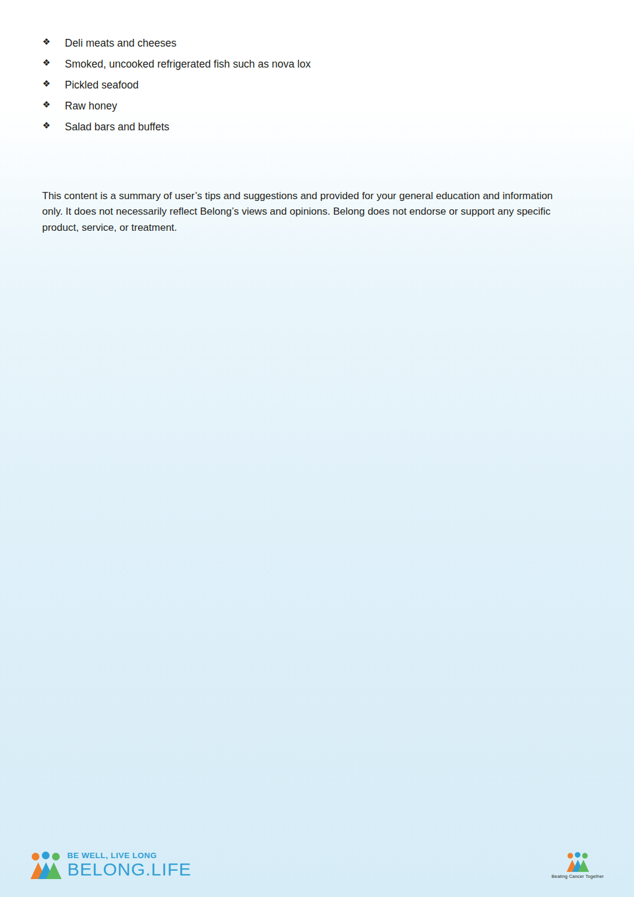Deli meats and cheeses
Smoked, uncooked refrigerated fish such as nova lox
Pickled seafood
Raw honey
Salad bars and buffets
This content is a summary of user’s tips and suggestions and provided for your general education and information only. It does not necessarily reflect Belong’s views and opinions. Belong does not endorse or support any specific product, service, or treatment.
BE WELL, LIVE LONG
BELONG.LIFE
Beating Cancer Together